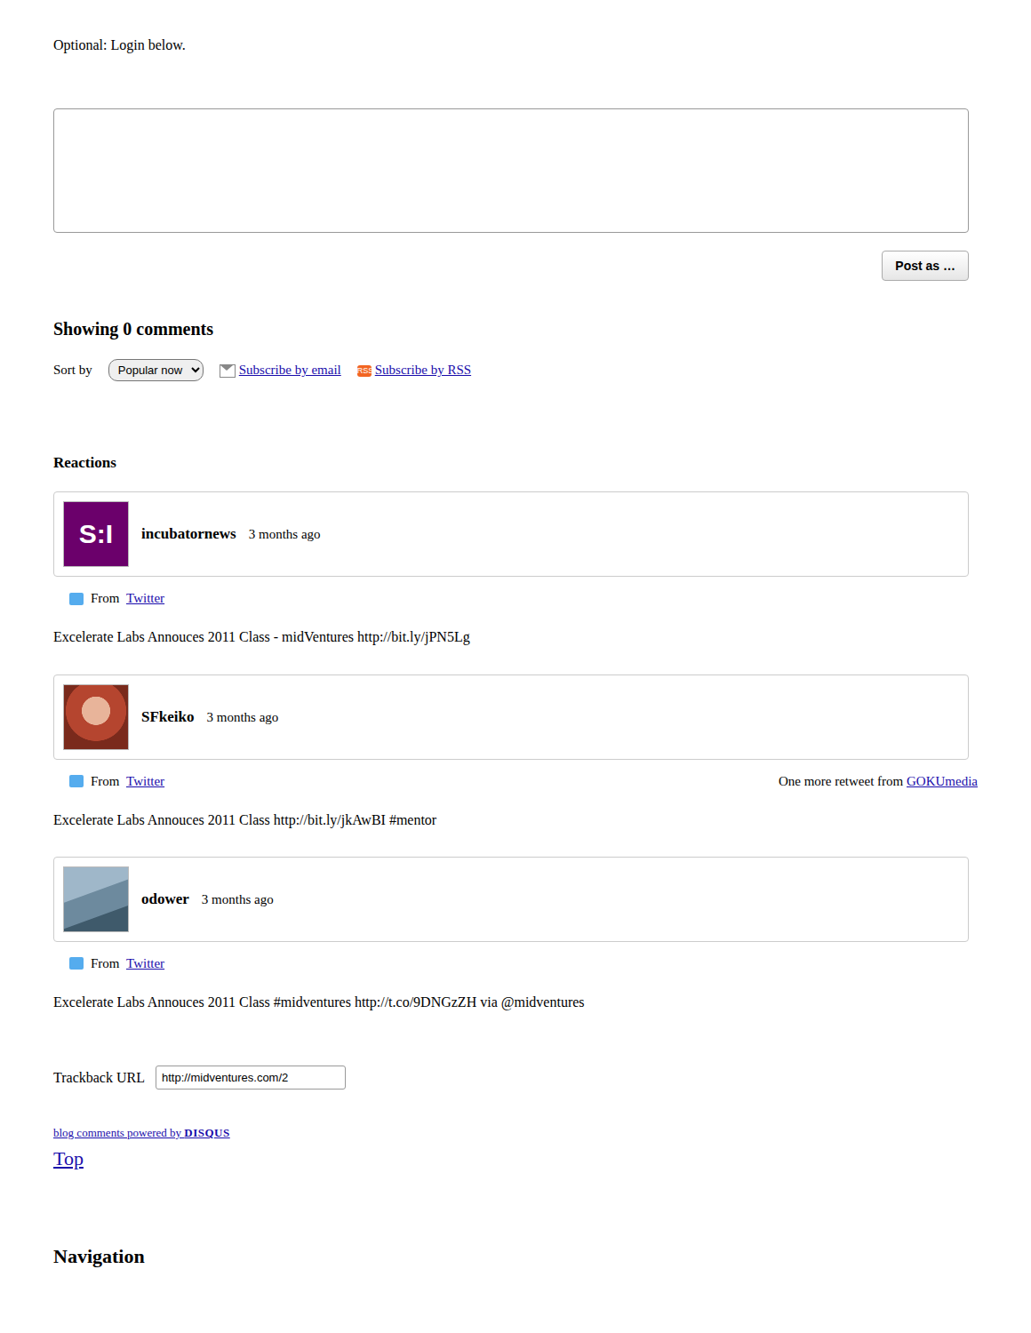Optional: Login below.
Post as …
Showing 0 comments
Sort by Popular now Newest first Oldest first Subscribe by email RSS Subscribe by RSS
Reactions
S:I
incubatornews 3 months ago
From Twitter
Excelerate Labs Annouces 2011 Class - midVentures http://bit.ly/jPN5Lg
SFkeiko 3 months ago
From Twitter One more retweet from GOKUmedia
Excelerate Labs Annouces 2011 Class http://bit.ly/jkAwBI #mentor
odower 3 months ago
From Twitter
Excelerate Labs Annouces 2011 Class #midventures http://t.co/9DNGzZH via @midventures
Trackback URL
blog comments powered by DISQUS
Top
Navigation